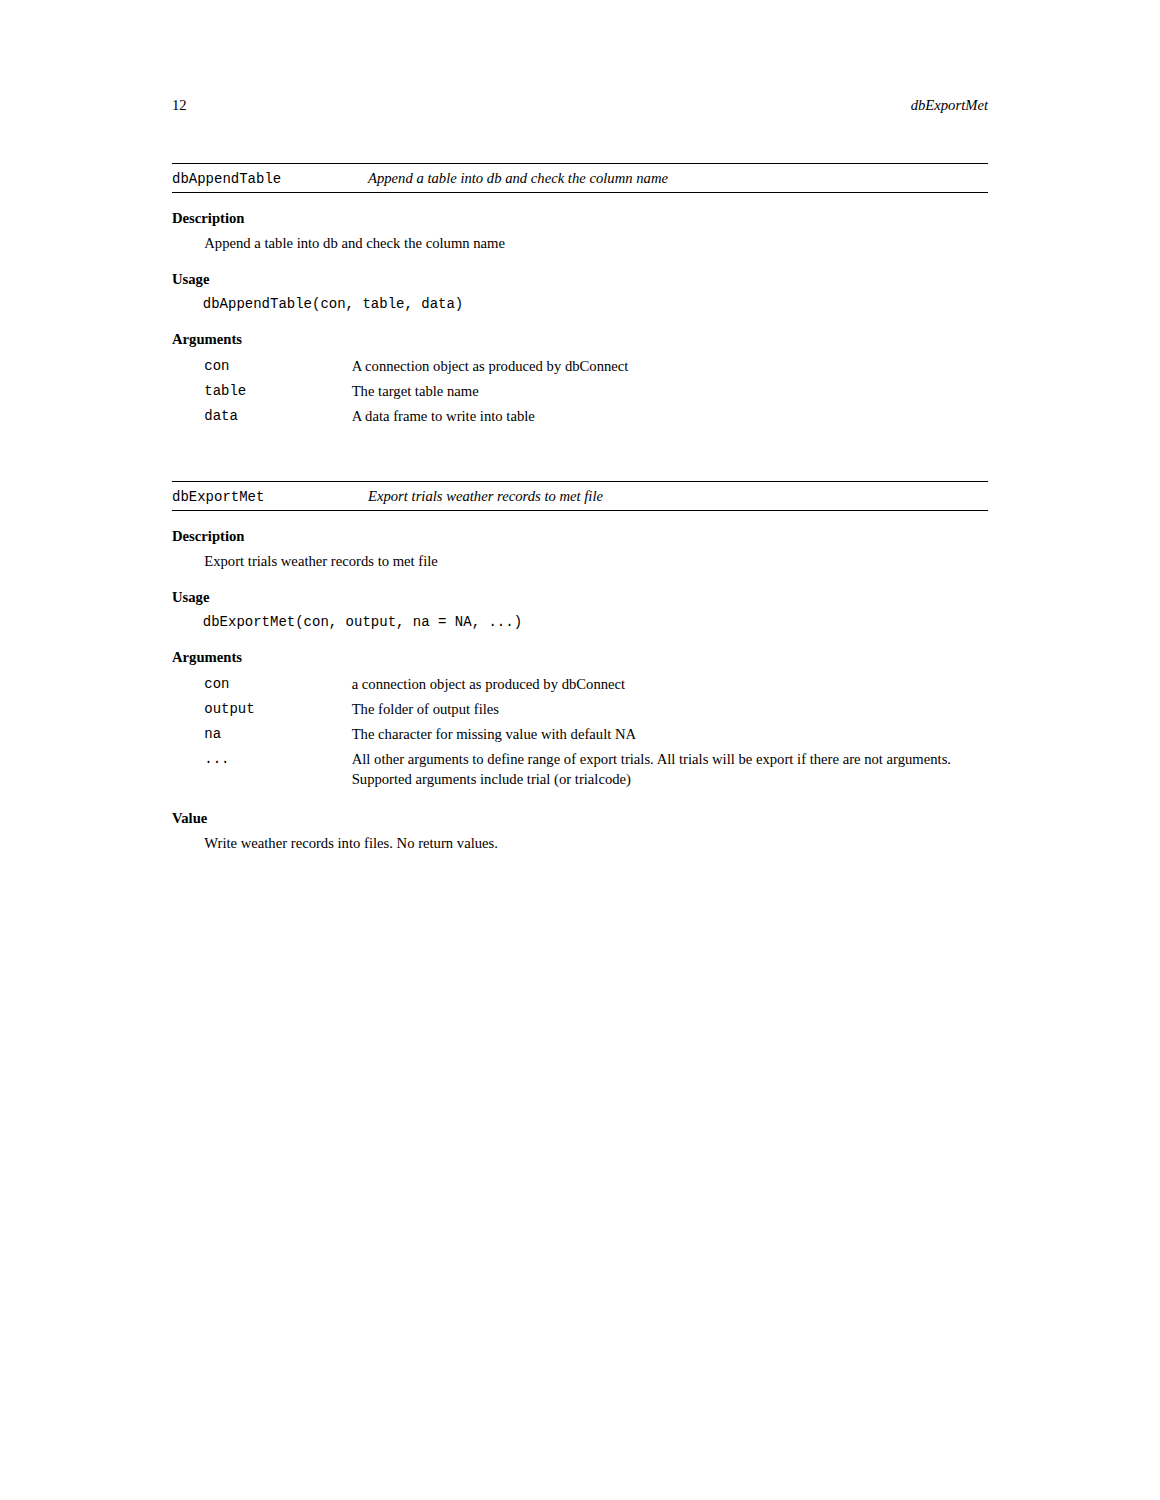12 dbExportMet
dbAppendTable Append a table into db and check the column name
Description
Append a table into db and check the column name
Usage
dbAppendTable(con, table, data)
Arguments
| con | A connection object as produced by dbConnect |
| table | The target table name |
| data | A data frame to write into table |
dbExportMet Export trials weather records to met file
Description
Export trials weather records to met file
Usage
dbExportMet(con, output, na = NA, ...)
Arguments
| con | a connection object as produced by dbConnect |
| output | The folder of output files |
| na | The character for missing value with default NA |
| ... | All other arguments to define range of export trials. All trials will be export if there are not arguments. Supported arguments include trial (or trialcode) |
Value
Write weather records into files. No return values.